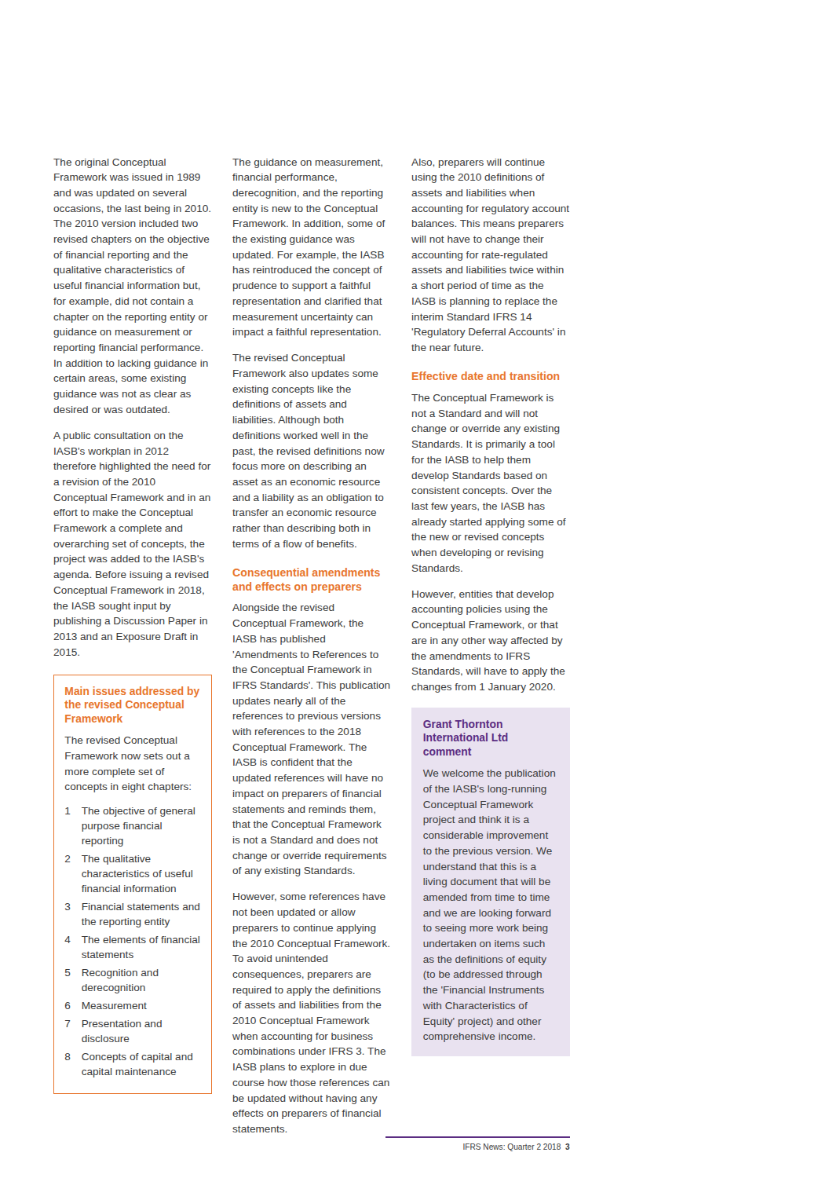The original Conceptual Framework was issued in 1989 and was updated on several occasions, the last being in 2010. The 2010 version included two revised chapters on the objective of financial reporting and the qualitative characteristics of useful financial information but, for example, did not contain a chapter on the reporting entity or guidance on measurement or reporting financial performance. In addition to lacking guidance in certain areas, some existing guidance was not as clear as desired or was outdated.
A public consultation on the IASB's workplan in 2012 therefore highlighted the need for a revision of the 2010 Conceptual Framework and in an effort to make the Conceptual Framework a complete and overarching set of concepts, the project was added to the IASB's agenda. Before issuing a revised Conceptual Framework in 2018, the IASB sought input by publishing a Discussion Paper in 2013 and an Exposure Draft in 2015.
Main issues addressed by the revised Conceptual Framework
The revised Conceptual Framework now sets out a more complete set of concepts in eight chapters:
The objective of general purpose financial reporting
The qualitative characteristics of useful financial information
Financial statements and the reporting entity
The elements of financial statements
Recognition and derecognition
Measurement
Presentation and disclosure
Concepts of capital and capital maintenance
The guidance on measurement, financial performance, derecognition, and the reporting entity is new to the Conceptual Framework. In addition, some of the existing guidance was updated. For example, the IASB has reintroduced the concept of prudence to support a faithful representation and clarified that measurement uncertainty can impact a faithful representation.
The revised Conceptual Framework also updates some existing concepts like the definitions of assets and liabilities. Although both definitions worked well in the past, the revised definitions now focus more on describing an asset as an economic resource and a liability as an obligation to transfer an economic resource rather than describing both in terms of a flow of benefits.
Consequential amendments and effects on preparers
Alongside the revised Conceptual Framework, the IASB has published 'Amendments to References to the Conceptual Framework in IFRS Standards'. This publication updates nearly all of the references to previous versions with references to the 2018 Conceptual Framework. The IASB is confident that the updated references will have no impact on preparers of financial statements and reminds them, that the Conceptual Framework is not a Standard and does not change or override requirements of any existing Standards.
However, some references have not been updated or allow preparers to continue applying the 2010 Conceptual Framework. To avoid unintended consequences, preparers are required to apply the definitions of assets and liabilities from the 2010 Conceptual Framework when accounting for business combinations under IFRS 3. The IASB plans to explore in due course how those references can be updated without having any effects on preparers of financial statements.
Also, preparers will continue using the 2010 definitions of assets and liabilities when accounting for regulatory account balances. This means preparers will not have to change their accounting for rate-regulated assets and liabilities twice within a short period of time as the IASB is planning to replace the interim Standard IFRS 14 'Regulatory Deferral Accounts' in the near future.
Effective date and transition
The Conceptual Framework is not a Standard and will not change or override any existing Standards. It is primarily a tool for the IASB to help them develop Standards based on consistent concepts. Over the last few years, the IASB has already started applying some of the new or revised concepts when developing or revising Standards.
However, entities that develop accounting policies using the Conceptual Framework, or that are in any other way affected by the amendments to IFRS Standards, will have to apply the changes from 1 January 2020.
Grant Thornton International Ltd comment
We welcome the publication of the IASB's long-running Conceptual Framework project and think it is a considerable improvement to the previous version. We understand that this is a living document that will be amended from time to time and we are looking forward to seeing more work being undertaken on items such as the definitions of equity (to be addressed through the 'Financial Instruments with Characteristics of Equity' project) and other comprehensive income.
IFRS News: Quarter 2 2018 3